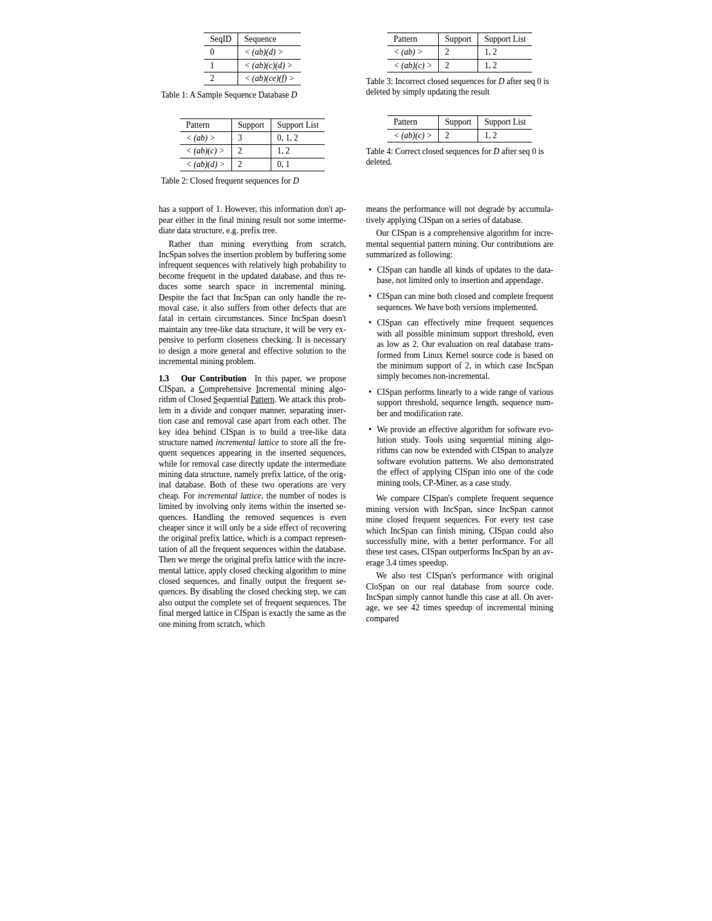| SeqID | Sequence |
| --- | --- |
| 0 | < (ab)(d) > |
| 1 | < (ab)(c)(d) > |
| 2 | < (ab)(ce)(f) > |
Table 1: A Sample Sequence Database D
| Pattern | Support | Support List |
| --- | --- | --- |
| < (ab) > | 3 | 0, 1, 2 |
| < (ab)(c) > | 2 | 1, 2 |
| < (ab)(d) > | 2 | 0, 1 |
Table 2: Closed frequent sequences for D
| Pattern | Support | Support List |
| --- | --- | --- |
| < (ab) > | 2 | 1, 2 |
| < (ab)(c) > | 2 | 1, 2 |
Table 3: Incorrect closed sequences for D after seq 0 is deleted by simply updating the result
| Pattern | Support | Support List |
| --- | --- | --- |
| < (ab)(c) > | 2 | 1, 2 |
Table 4: Correct closed sequences for D after seq 0 is deleted.
has a support of 1. However, this information don't appear either in the final mining result nor some intermediate data structure, e.g. prefix tree.
Rather than mining everything from scratch, IncSpan solves the insertion problem by buffering some infrequent sequences with relatively high probability to become frequent in the updated database, and thus reduces some search space in incremental mining. Despite the fact that IncSpan can only handle the removal case, it also suffers from other defects that are fatal in certain circumstances. Since IncSpan doesn't maintain any tree-like data structure, it will be very expensive to perform closeness checking. It is necessary to design a more general and effective solution to the incremental mining problem.
1.3 Our Contribution In this paper, we propose CISpan, a Comprehensive Incremental mining algorithm of Closed Sequential Pattern. We attack this problem in a divide and conquer manner, separating insertion case and removal case apart from each other. The key idea behind CISpan is to build a tree-like data structure named incremental lattice to store all the frequent sequences appearing in the inserted sequences, while for removal case directly update the intermediate mining data structure, namely prefix lattice, of the original database. Both of these two operations are very cheap. For incremental lattice, the number of nodes is limited by involving only items within the inserted sequences. Handling the removed sequences is even cheaper since it will only be a side effect of recovering the original prefix lattice, which is a compact representation of all the frequent sequences within the database. Then we merge the original prefix lattice with the incremental lattice, apply closed checking algorithm to mine closed sequences, and finally output the frequent sequences. By disabling the closed checking step, we can also output the complete set of frequent sequences. The final merged lattice in CISpan is exactly the same as the one mining from scratch, which
means the performance will not degrade by accumulatively applying CISpan on a series of database.
Our CISpan is a comprehensive algorithm for incremental sequential pattern mining. Our contributions are summarized as following:
CISpan can handle all kinds of updates to the database, not limited only to insertion and appendage.
CISpan can mine both closed and complete frequent sequences. We have both versions implemented.
CISpan can effectively mine frequent sequences with all possible minimum support threshold, even as low as 2. Our evaluation on real database transformed from Linux Kernel source code is based on the minimum support of 2, in which case IncSpan simply becomes non-incremental.
CISpan performs linearly to a wide range of various support threshold, sequence length, sequence number and modification rate.
We provide an effective algorithm for software evolution study. Tools using sequential mining algorithms can now be extended with CISpan to analyze software evolution patterns. We also demonstrated the effect of applying CISpan into one of the code mining tools, CP-Miner, as a case study.
We compare CISpan's complete frequent sequence mining version with IncSpan, since IncSpan cannot mine closed frequent sequences. For every test case which IncSpan can finish mining, CISpan could also successfully mine, with a better performance. For all these test cases, CISpan outperforms IncSpan by an average 3.4 times speedup.
We also test CISpan's performance with original CloSpan on our real database from source code. IncSpan simply cannot handle this case at all. On average, we see 42 times speedup of incremental mining compared